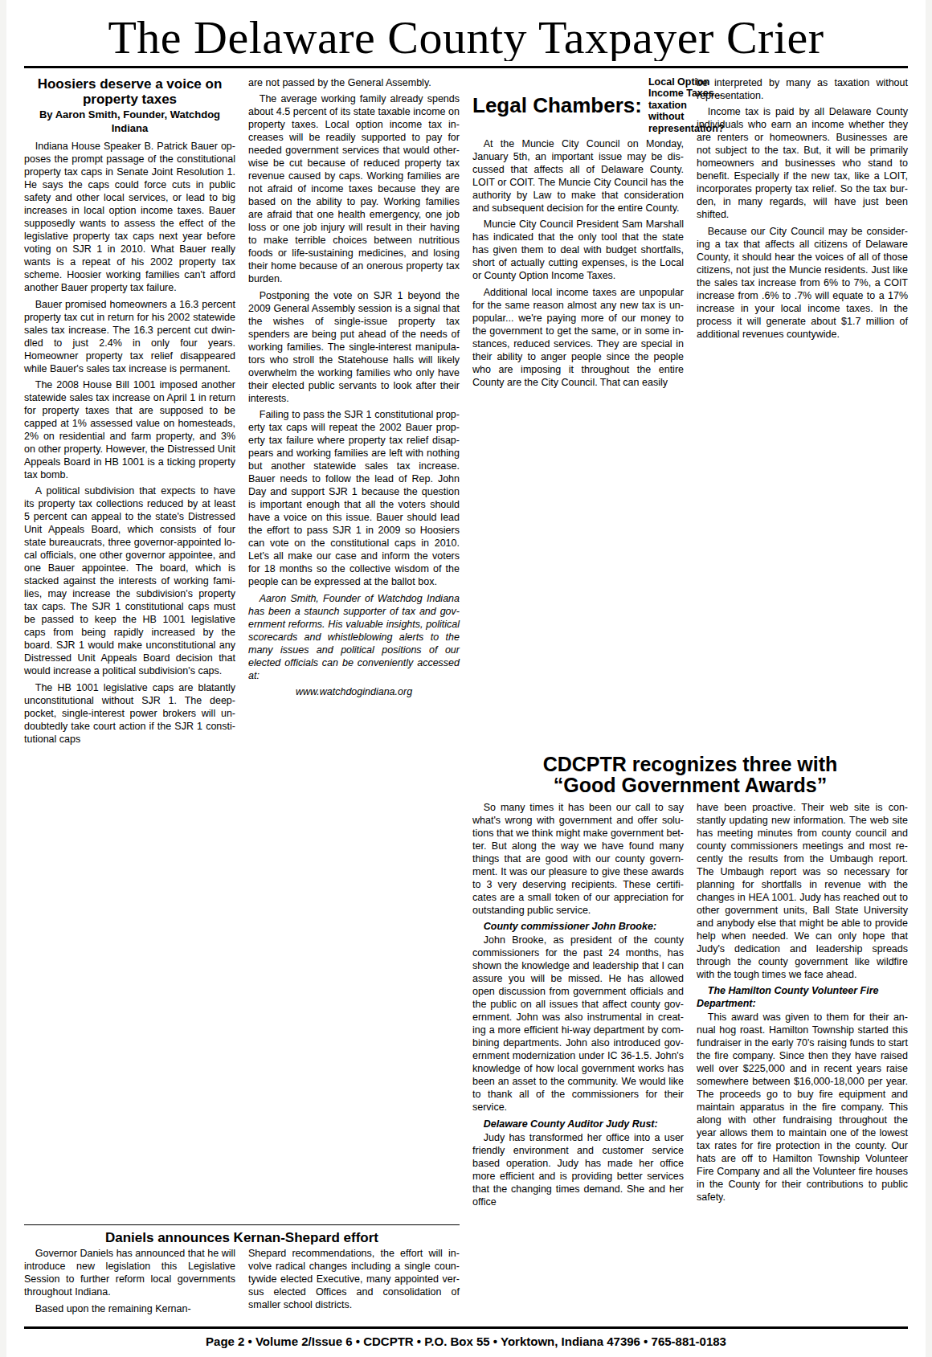The Delaware County Taxpayer Crier
Hoosiers deserve a voice on property taxes
By Aaron Smith, Founder, Watchdog Indiana
Indiana House Speaker B. Patrick Bauer opposes the prompt passage of the constitutional property tax caps in Senate Joint Resolution 1. He says the caps could force cuts in public safety and other local services, or lead to big increases in local option income taxes. Bauer supposedly wants to assess the effect of the legislative property tax caps next year before voting on SJR 1 in 2010. What Bauer really wants is a repeat of his 2002 property tax scheme. Hoosier working families can't afford another Bauer property tax failure.
Bauer promised homeowners a 16.3 percent property tax cut in return for his 2002 statewide sales tax increase. The 16.3 percent cut dwindled to just 2.4% in only four years. Homeowner property tax relief disappeared while Bauer's sales tax increase is permanent.
The 2008 House Bill 1001 imposed another statewide sales tax increase on April 1 in return for property taxes that are supposed to be capped at 1% assessed value on homesteads, 2% on residential and farm property, and 3% on other property. However, the Distressed Unit Appeals Board in HB 1001 is a ticking property tax bomb.
A political subdivision that expects to have its property tax collections reduced by at least 5 percent can appeal to the state's Distressed Unit Appeals Board, which consists of four state bureaucrats, three governor-appointed local officials, one other governor appointee, and one Bauer appointee. The board, which is stacked against the interests of working families, may increase the subdivision's property tax caps. The SJR 1 constitutional caps must be passed to keep the HB 1001 legislative caps from being rapidly increased by the board. SJR 1 would make unconstitutional any Distressed Unit Appeals Board decision that would increase a political subdivision's caps.
The HB 1001 legislative caps are blatantly unconstitutional without SJR 1. The deep-pocket, single-interest power brokers will undoubtedly take court action if the SJR 1 constitutional caps
are not passed by the General Assembly.
The average working family already spends about 4.5 percent of its state taxable income on property taxes. Local option income tax increases will be readily supported to pay for needed government services that would otherwise be cut because of reduced property tax revenue caused by caps. Working families are not afraid of income taxes because they are based on the ability to pay. Working families are afraid that one health emergency, one job loss or one job injury will result in their having to make terrible choices between nutritious foods or life-sustaining medicines, and losing their home because of an onerous property tax burden.
Postponing the vote on SJR 1 beyond the 2009 General Assembly session is a signal that the wishes of single-issue property tax spenders are being put ahead of the needs of working families. The single-interest manipulators who stroll the Statehouse halls will likely overwhelm the working families who only have their elected public servants to look after their interests.
Failing to pass the SJR 1 constitutional property tax caps will repeat the 2002 Bauer property tax failure where property tax relief disappears and working families are left with nothing but another statewide sales tax increase. Bauer needs to follow the lead of Rep. John Day and support SJR 1 because the question is important enough that all the voters should have a voice on this issue. Bauer should lead the effort to pass SJR 1 in 2009 so Hoosiers can vote on the constitutional caps in 2010. Let's all make our case and inform the voters for 18 months so the collective wisdom of the people can be expressed at the ballot box.
Aaron Smith, Founder of Watchdog Indiana has been a staunch supporter of tax and government reforms. His valuable insights, political scorecards and whistleblowing alerts to the many issues and political positions of our elected officials can be conveniently accessed at:
www.watchdogindiana.org
Legal Chambers:
Local Option Income Taxes...
taxation without representation?
At the Muncie City Council on Monday, January 5th, an important issue may be discussed that affects all of Delaware County. LOIT or COIT. The Muncie City Council has the authority by Law to make that consideration and subsequent decision for the entire County.
Muncie City Council President Sam Marshall has indicated that the only tool that the state has given them to deal with budget shortfalls, short of actually cutting expenses, is the Local or County Option Income Taxes.
Additional local income taxes are unpopular for the same reason almost any new tax is unpopular... we're paying more of our money to the government to get the same, or in some instances, reduced services. They are special in their ability to anger people since the people who are imposing it throughout the entire County are the City Council. That can easily
be interpreted by many as taxation without representation.
Income tax is paid by all Delaware County individuals who earn an income whether they are renters or homeowners. Businesses are not subject to the tax. But, it will be primarily homeowners and businesses who stand to benefit. Especially if the new tax, like a LOIT, incorporates property tax relief. So the tax burden, in many regards, will have just been shifted.
Because our City Council may be considering a tax that affects all citizens of Delaware County, it should hear the voices of all of those citizens, not just the Muncie residents. Just like the sales tax increase from 6% to 7%, a COIT increase from .6% to .7% will equate to a 17% increase in your local income taxes. In the process it will generate about $1.7 million of additional revenues countywide.
CDCPTR recognizes three with “Good Government Awards”
So many times it has been our call to say what's wrong with government and offer solutions that we think might make government better. But along the way we have found many things that are good with our county government. It was our pleasure to give these awards to 3 very deserving recipients. These certificates are a small token of our appreciation for outstanding public service.
County commissioner John Brooke:
John Brooke, as president of the county commissioners for the past 24 months, has shown the knowledge and leadership that I can assure you will be missed. He has allowed open discussion from government officials and the public on all issues that affect county government. John was also instrumental in creating a more efficient hi-way department by combining departments. John also introduced government modernization under IC 36-1.5. John's knowledge of how local government works has been an asset to the community. We would like to thank all of the commissioners for their service.
Delaware County Auditor Judy Rust:
Judy has transformed her office into a user friendly environment and customer service based operation. Judy has made her office more efficient and is providing better services that the changing times demand. She and her office
have been proactive. Their web site is constantly updating new information. The web site has meeting minutes from county council and county commissioners meetings and most recently the results from the Umbaugh report. The Umbaugh report was so necessary for planning for shortfalls in revenue with the changes in HEA 1001. Judy has reached out to other government units, Ball State University and anybody else that might be able to provide help when needed. We can only hope that Judy's dedication and leadership spreads through the county government like wildfire with the tough times we face ahead.
The Hamilton County Volunteer Fire Department:
This award was given to them for their annual hog roast. Hamilton Township started this fundraiser in the early 70's raising funds to start the fire company. Since then they have raised well over $225,000 and in recent years raise somewhere between $16,000-18,000 per year. The proceeds go to buy fire equipment and maintain apparatus in the fire company. This along with other fundraising throughout the year allows them to maintain one of the lowest tax rates for fire protection in the county. Our hats are off to Hamilton Township Volunteer Fire Company and all the Volunteer fire houses in the County for their contributions to public safety.
Daniels announces Kernan-Shepard effort
Governor Daniels has announced that he will introduce new legislation this Legislative Session to further reform local governments throughout Indiana.
Based upon the remaining Kernan-
Shepard recommendations, the effort will involve radical changes including a single countywide elected Executive, many appointed versus elected Offices and consolidation of smaller school districts.
Page 2 • Volume 2/Issue 6 • CDCPTR • P.O. Box 55 • Yorktown, Indiana 47396 • 765-881-0183